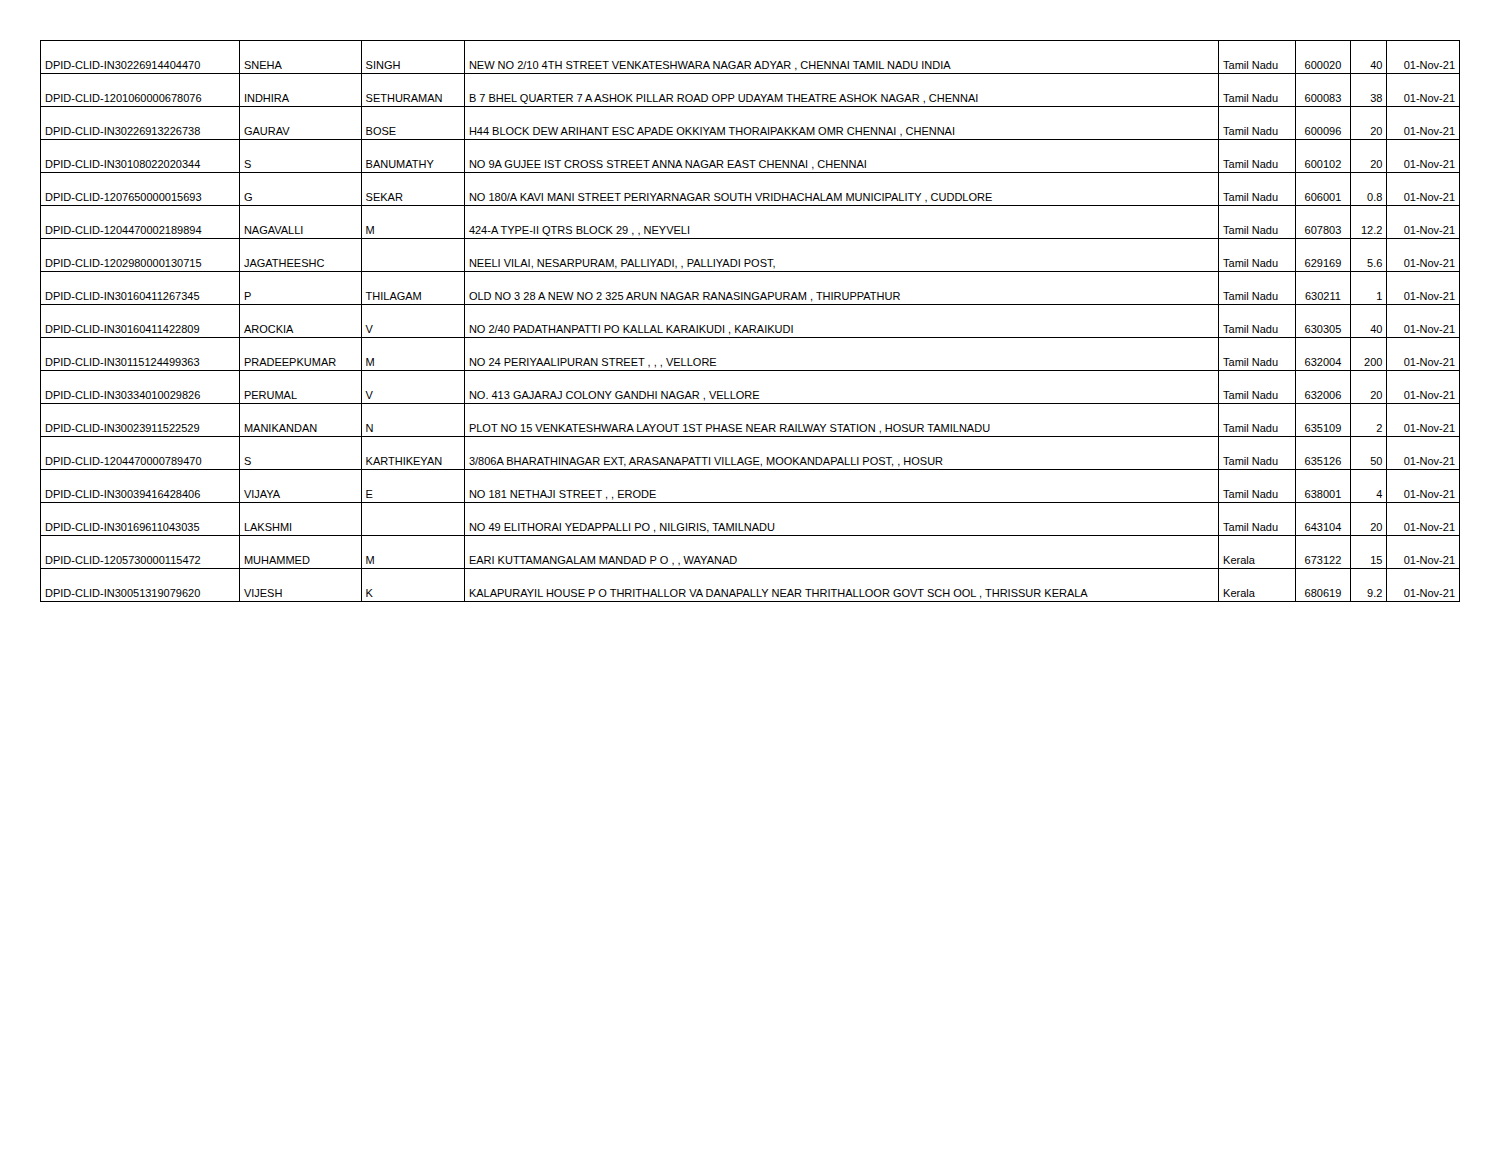| DPID-CLID-IN30226914404470 | SNEHA | SINGH | NEW NO 2/10 4TH STREET VENKATESHWARA NAGAR ADYAR , CHENNAI TAMIL NADU INDIA | Tamil Nadu | 600020 | 40 | 01-Nov-21 |
| DPID-CLID-1201060000678076 | INDHIRA | SETHURAMAN | B 7 BHEL QUARTER 7 A ASHOK PILLAR ROAD OPP UDAYAM THEATRE ASHOK NAGAR , CHENNAI | Tamil Nadu | 600083 | 38 | 01-Nov-21 |
| DPID-CLID-IN30226913226738 | GAURAV | BOSE | H44 BLOCK DEW ARIHANT ESC APADE OKKIYAM THORAIPAKKAM OMR CHENNAI , CHENNAI | Tamil Nadu | 600096 | 20 | 01-Nov-21 |
| DPID-CLID-IN30108022020344 | S | BANUMATHY | NO 9A GUJEE IST CROSS STREET ANNA NAGAR EAST CHENNAI , CHENNAI | Tamil Nadu | 600102 | 20 | 01-Nov-21 |
| DPID-CLID-1207650000015693 | G | SEKAR | NO 180/A KAVI MANI STREET PERIYARNAGAR SOUTH VRIDHACHALAM MUNICIPALITY , CUDDLORE | Tamil Nadu | 606001 | 0.8 | 01-Nov-21 |
| DPID-CLID-1204470002189894 | NAGAVALLI | M | 424-A TYPE-II QTRS BLOCK 29 , , NEYVELI | Tamil Nadu | 607803 | 12.2 | 01-Nov-21 |
| DPID-CLID-1202980000130715 | JAGATHEESHC | | NEELI VILAI, NESARPURAM, PALLIYADI, , PALLIYADI POST, | Tamil Nadu | 629169 | 5.6 | 01-Nov-21 |
| DPID-CLID-IN30160411267345 | P | THILAGAM | OLD NO 3 28 A NEW NO 2 325 ARUN NAGAR RANASINGAPURAM , THIRUPPATHUR | Tamil Nadu | 630211 | 1 | 01-Nov-21 |
| DPID-CLID-IN30160411422809 | AROCKIA | V | NO 2/40 PADATHANPATTI PO KALLAL KARAIKUDI , KARAIKUDI | Tamil Nadu | 630305 | 40 | 01-Nov-21 |
| DPID-CLID-IN30115124499363 | PRADEEPKUMAR | M | NO 24 PERIYAALIPURAN STREET , , , VELLORE | Tamil Nadu | 632004 | 200 | 01-Nov-21 |
| DPID-CLID-IN30334010029826 | PERUMAL | V | NO. 413 GAJARAJ COLONY GANDHI NAGAR , VELLORE | Tamil Nadu | 632006 | 20 | 01-Nov-21 |
| DPID-CLID-IN30023911522529 | MANIKANDAN | N | PLOT NO 15 VENKATESHWARA LAYOUT 1ST PHASE NEAR RAILWAY STATION , HOSUR TAMILNADU | Tamil Nadu | 635109 | 2 | 01-Nov-21 |
| DPID-CLID-1204470000789470 | S | KARTHIKEYAN | 3/806A BHARATHINAGAR EXT, ARASANAPATTI VILLAGE, MOOKANDAPALLI POST, , HOSUR | Tamil Nadu | 635126 | 50 | 01-Nov-21 |
| DPID-CLID-IN30039416428406 | VIJAYA | E | NO 181 NETHAJI STREET , , ERODE | Tamil Nadu | 638001 | 4 | 01-Nov-21 |
| DPID-CLID-IN30169611043035 | LAKSHMI | | NO 49 ELITHORAI YEDAPPALLI PO , NILGIRIS, TAMILNADU | Tamil Nadu | 643104 | 20 | 01-Nov-21 |
| DPID-CLID-1205730000115472 | MUHAMMED | M | EARI KUTTAMANGALAM MANDAD P O , , WAYANAD | Kerala | 673122 | 15 | 01-Nov-21 |
| DPID-CLID-IN30051319079620 | VIJESH | K | KALAPURAYIL HOUSE P O THRITHALLOR VA DANAPALLY NEAR THRITHALLOOR GOVT SCH OOL , THRISSUR KERALA | Kerala | 680619 | 9.2 | 01-Nov-21 |